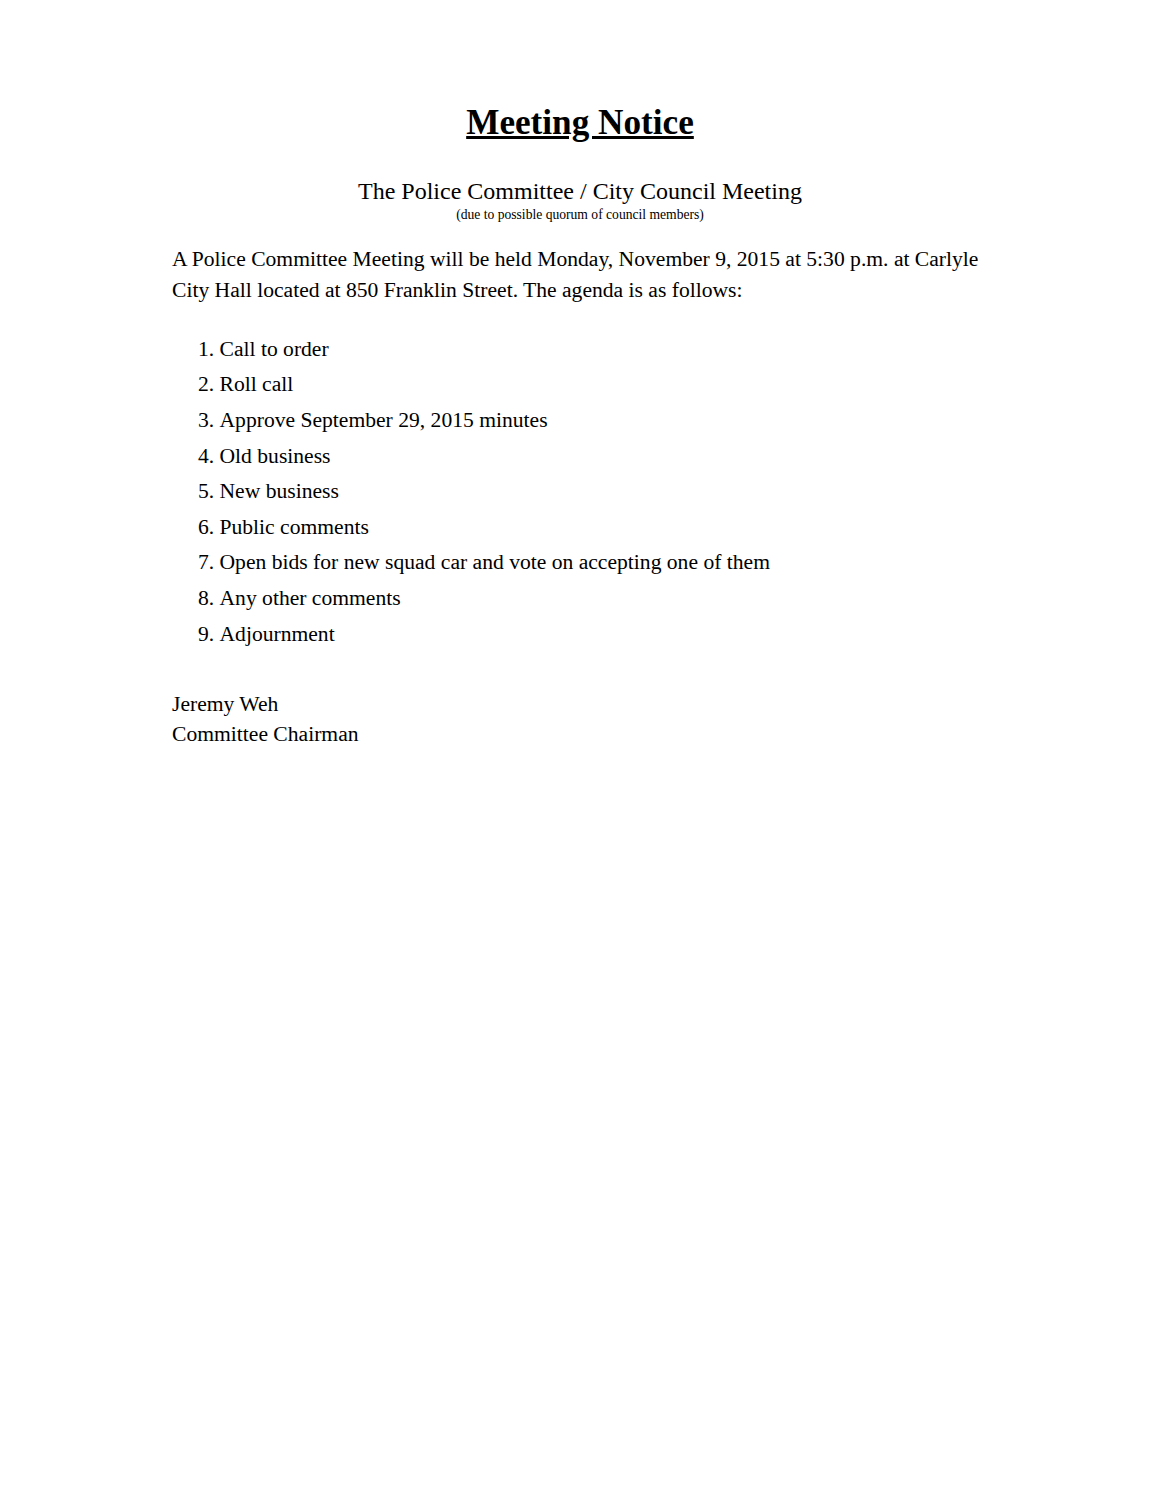Meeting Notice
The Police Committee / City Council Meeting
(due to possible quorum of council members)
A Police Committee Meeting will be held Monday, November 9, 2015 at 5:30 p.m. at Carlyle City Hall located at 850 Franklin Street. The agenda is as follows:
Call to order
Roll call
Approve September 29, 2015 minutes
Old business
New business
Public comments
Open bids for new squad car and vote on accepting one of them
Any other comments
Adjournment
Jeremy Weh
Committee Chairman